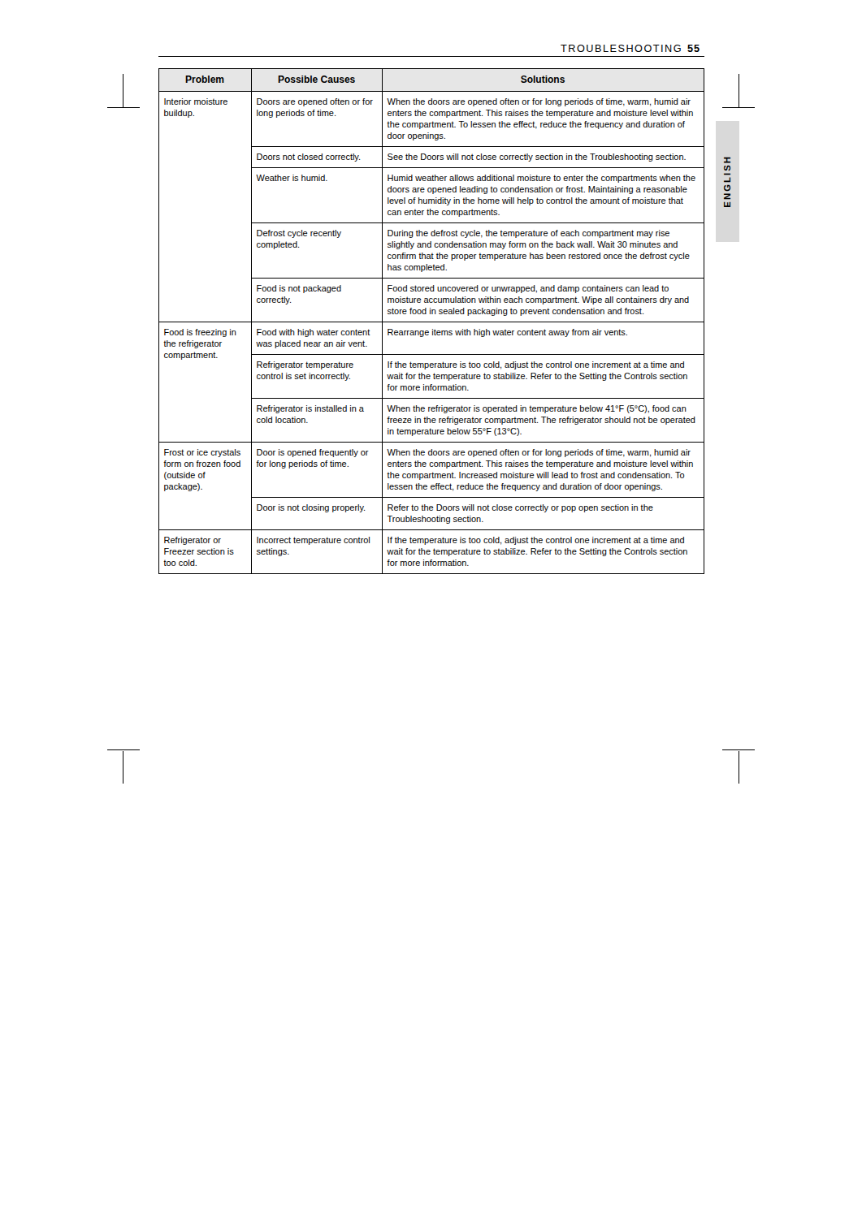ENGLISH
TROUBLESHOOTING 55
| Problem | Possible Causes | Solutions |
| --- | --- | --- |
| Interior moisture buildup. | Doors are opened often or for long periods of time. | When the doors are opened often or for long periods of time, warm, humid air enters the compartment. This raises the temperature and moisture level within the compartment. To lessen the effect, reduce the frequency and duration of door openings. |
| Doors not closed correctly. | See the Doors will not close correctly section in the Troubleshooting section. |
| Weather is humid. | Humid weather allows additional moisture to enter the compartments when the doors are opened leading to condensation or frost. Maintaining a reasonable level of humidity in the home will help to control the amount of moisture that can enter the compartments. |
| Defrost cycle recently completed. | During the defrost cycle, the temperature of each compartment may rise slightly and condensation may form on the back wall. Wait 30 minutes and confirm that the proper temperature has been restored once the defrost cycle has completed. |
| Food is not packaged correctly. | Food stored uncovered or unwrapped, and damp containers can lead to moisture accumulation within each compartment. Wipe all containers dry and store food in sealed packaging to prevent condensation and frost. |
| Food is freezing in the refrigerator compartment. | Food with high water content was placed near an air vent. | Rearrange items with high water content away from air vents. |
| Refrigerator temperature control is set incorrectly. | If the temperature is too cold, adjust the control one increment at a time and wait for the temperature to stabilize. Refer to the Setting the Controls section for more information. |
| Refrigerator is installed in a cold location. | When the refrigerator is operated in temperature below 41°F (5°C), food can freeze in the refrigerator compartment. The refrigerator should not be operated in temperature below 55°F (13°C). |
| Frost or ice crystals form on frozen food (outside of package). | Door is opened frequently or for long periods of time. | When the doors are opened often or for long periods of time, warm, humid air enters the compartment. This raises the temperature and moisture level within the compartment. Increased moisture will lead to frost and condensation. To lessen the effect, reduce the frequency and duration of door openings. |
| Door is not closing properly. | Refer to the Doors will not close correctly or pop open section in the Troubleshooting section. |
| Refrigerator or Freezer section is too cold. | Incorrect temperature control settings. | If the temperature is too cold, adjust the control one increment at a time and wait for the temperature to stabilize. Refer to the Setting the Controls section for more information. |